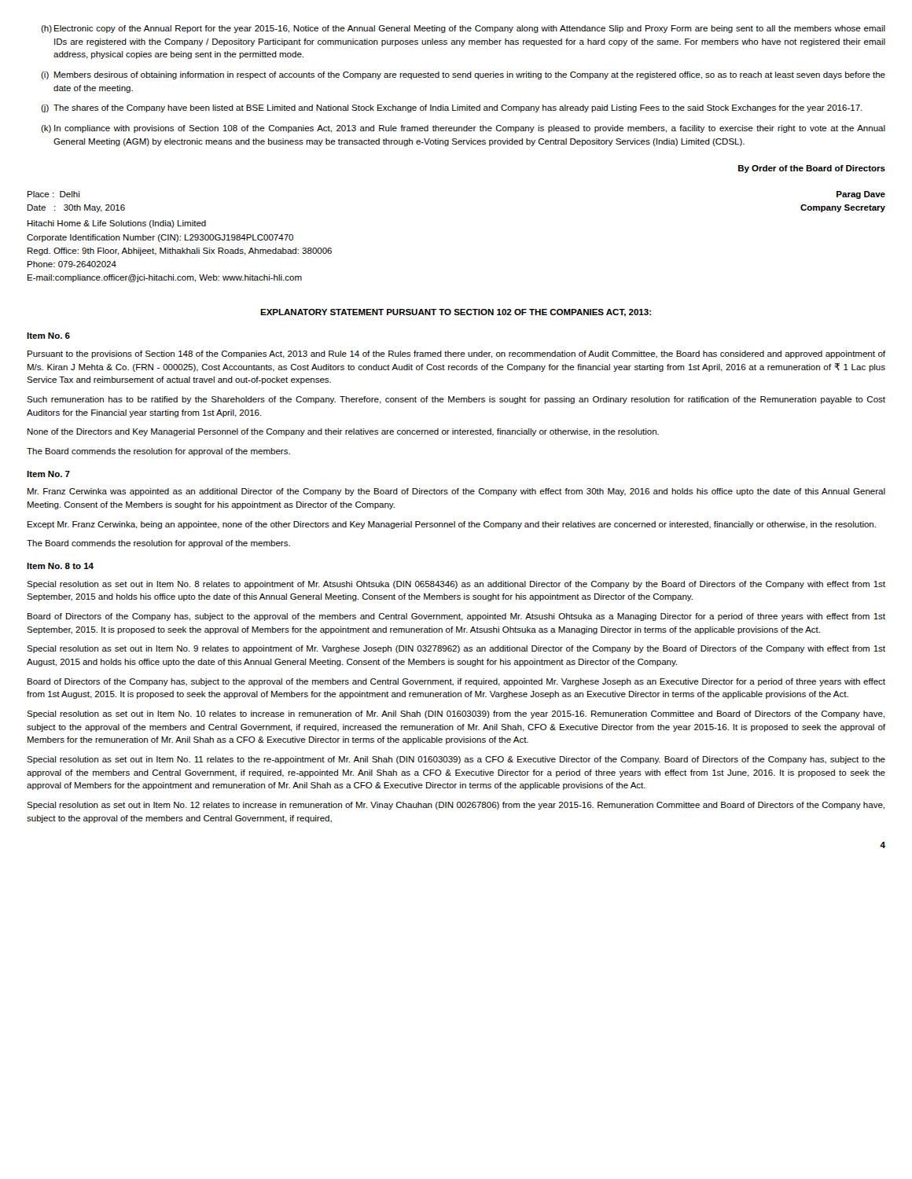(h) Electronic copy of the Annual Report for the year 2015-16, Notice of the Annual General Meeting of the Company along with Attendance Slip and Proxy Form are being sent to all the members whose email IDs are registered with the Company / Depository Participant for communication purposes unless any member has requested for a hard copy of the same. For members who have not registered their email address, physical copies are being sent in the permitted mode.
(i) Members desirous of obtaining information in respect of accounts of the Company are requested to send queries in writing to the Company at the registered office, so as to reach at least seven days before the date of the meeting.
(j) The shares of the Company have been listed at BSE Limited and National Stock Exchange of India Limited and Company has already paid Listing Fees to the said Stock Exchanges for the year 2016-17.
(k) In compliance with provisions of Section 108 of the Companies Act, 2013 and Rule framed thereunder the Company is pleased to provide members, a facility to exercise their right to vote at the Annual General Meeting (AGM) by electronic means and the business may be transacted through e-Voting Services provided by Central Depository Services (India) Limited (CDSL).
By Order of the Board of Directors
| Place : Delhi | Parag Dave |
| Date : 30th May, 2016 | Company Secretary |
Hitachi Home & Life Solutions (India) Limited
Corporate Identification Number (CIN): L29300GJ1984PLC007470
Regd. Office: 9th Floor, Abhijeet, Mithakhali Six Roads, Ahmedabad: 380006
Phone: 079-26402024
E-mail:compliance.officer@jci-hitachi.com, Web: www.hitachi-hli.com
EXPLANATORY STATEMENT PURSUANT TO SECTION 102 OF THE COMPANIES ACT, 2013:
Item No. 6
Pursuant to the provisions of Section 148 of the Companies Act, 2013 and Rule 14 of the Rules framed there under, on recommendation of Audit Committee, the Board has considered and approved appointment of M/s. Kiran J Mehta & Co. (FRN - 000025), Cost Accountants, as Cost Auditors to conduct Audit of Cost records of the Company for the financial year starting from 1st April, 2016 at a remuneration of ₹ 1 Lac plus Service Tax and reimbursement of actual travel and out-of-pocket expenses.
Such remuneration has to be ratified by the Shareholders of the Company. Therefore, consent of the Members is sought for passing an Ordinary resolution for ratification of the Remuneration payable to Cost Auditors for the Financial year starting from 1st April, 2016.
None of the Directors and Key Managerial Personnel of the Company and their relatives are concerned or interested, financially or otherwise, in the resolution.
The Board commends the resolution for approval of the members.
Item No. 7
Mr. Franz Cerwinka was appointed as an additional Director of the Company by the Board of Directors of the Company with effect from 30th May, 2016 and holds his office upto the date of this Annual General Meeting. Consent of the Members is sought for his appointment as Director of the Company.
Except Mr. Franz Cerwinka, being an appointee, none of the other Directors and Key Managerial Personnel of the Company and their relatives are concerned or interested, financially or otherwise, in the resolution.
The Board commends the resolution for approval of the members.
Item No. 8 to 14
Special resolution as set out in Item No. 8 relates to appointment of Mr. Atsushi Ohtsuka (DIN 06584346) as an additional Director of the Company by the Board of Directors of the Company with effect from 1st September, 2015 and holds his office upto the date of this Annual General Meeting. Consent of the Members is sought for his appointment as Director of the Company.
Board of Directors of the Company has, subject to the approval of the members and Central Government, appointed Mr. Atsushi Ohtsuka as a Managing Director for a period of three years with effect from 1st September, 2015. It is proposed to seek the approval of Members for the appointment and remuneration of Mr. Atsushi Ohtsuka as a Managing Director in terms of the applicable provisions of the Act.
Special resolution as set out in Item No. 9 relates to appointment of Mr. Varghese Joseph (DIN 03278962) as an additional Director of the Company by the Board of Directors of the Company with effect from 1st August, 2015 and holds his office upto the date of this Annual General Meeting. Consent of the Members is sought for his appointment as Director of the Company.
Board of Directors of the Company has, subject to the approval of the members and Central Government, if required, appointed Mr. Varghese Joseph as an Executive Director for a period of three years with effect from 1st August, 2015. It is proposed to seek the approval of Members for the appointment and remuneration of Mr. Varghese Joseph as an Executive Director in terms of the applicable provisions of the Act.
Special resolution as set out in Item No. 10 relates to increase in remuneration of Mr. Anil Shah (DIN 01603039) from the year 2015-16. Remuneration Committee and Board of Directors of the Company have, subject to the approval of the members and Central Government, if required, increased the remuneration of Mr. Anil Shah, CFO & Executive Director from the year 2015-16. It is proposed to seek the approval of Members for the remuneration of Mr. Anil Shah as a CFO & Executive Director in terms of the applicable provisions of the Act.
Special resolution as set out in Item No. 11 relates to the re-appointment of Mr. Anil Shah (DIN 01603039) as a CFO & Executive Director of the Company. Board of Directors of the Company has, subject to the approval of the members and Central Government, if required, re-appointed Mr. Anil Shah as a CFO & Executive Director for a period of three years with effect from 1st June, 2016. It is proposed to seek the approval of Members for the appointment and remuneration of Mr. Anil Shah as a CFO & Executive Director in terms of the applicable provisions of the Act.
Special resolution as set out in Item No. 12 relates to increase in remuneration of Mr. Vinay Chauhan (DIN 00267806) from the year 2015-16. Remuneration Committee and Board of Directors of the Company have, subject to the approval of the members and Central Government, if required,
4